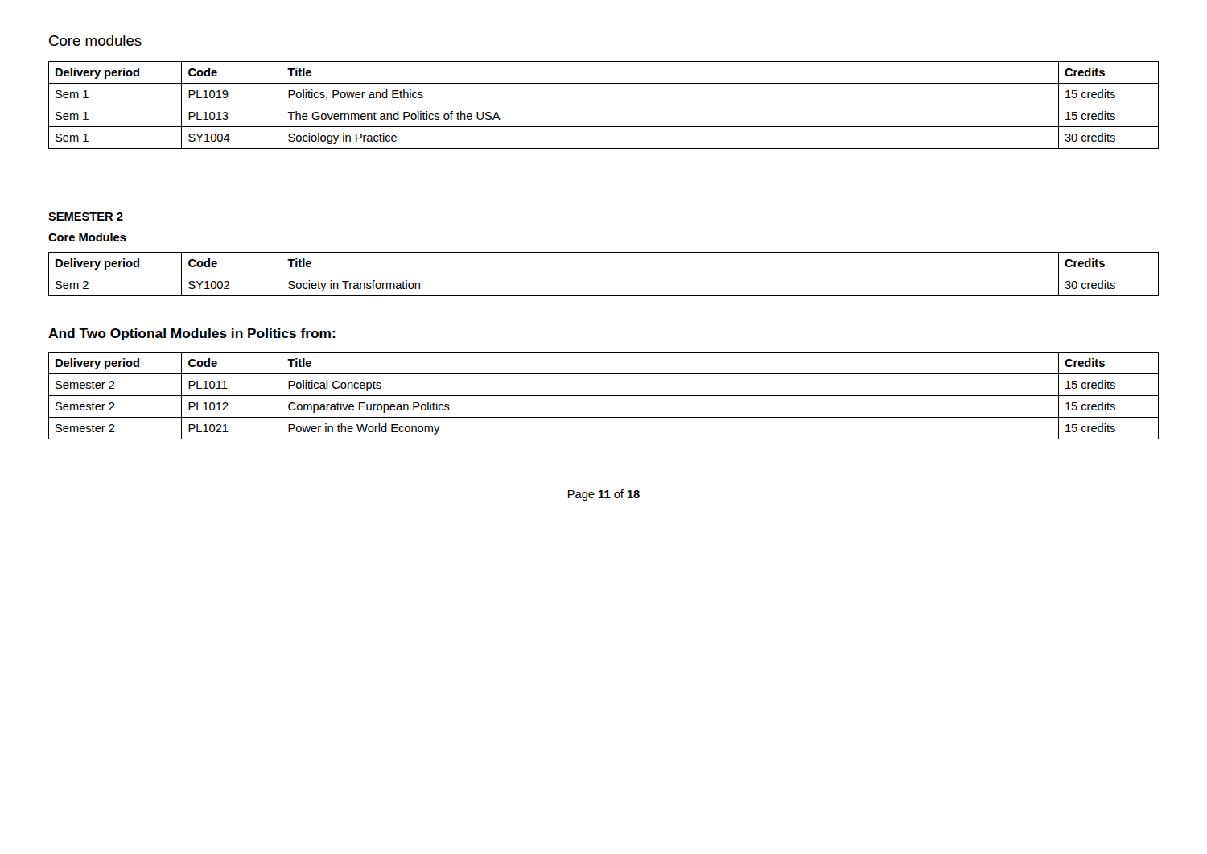Core modules
| Delivery period | Code | Title | Credits |
| --- | --- | --- | --- |
| Sem 1 | PL1019 | Politics, Power and Ethics | 15 credits |
| Sem 1 | PL1013 | The Government and Politics of the USA | 15 credits |
| Sem 1 | SY1004 | Sociology in Practice | 30 credits |
SEMESTER 2
Core Modules
| Delivery period | Code | Title | Credits |
| --- | --- | --- | --- |
| Sem 2 | SY1002 | Society in Transformation | 30 credits |
And Two Optional Modules in Politics from:
| Delivery period | Code | Title | Credits |
| --- | --- | --- | --- |
| Semester 2 | PL1011 | Political Concepts | 15 credits |
| Semester 2 | PL1012 | Comparative European Politics | 15 credits |
| Semester 2 | PL1021 | Power in the World Economy | 15 credits |
Page 11 of 18